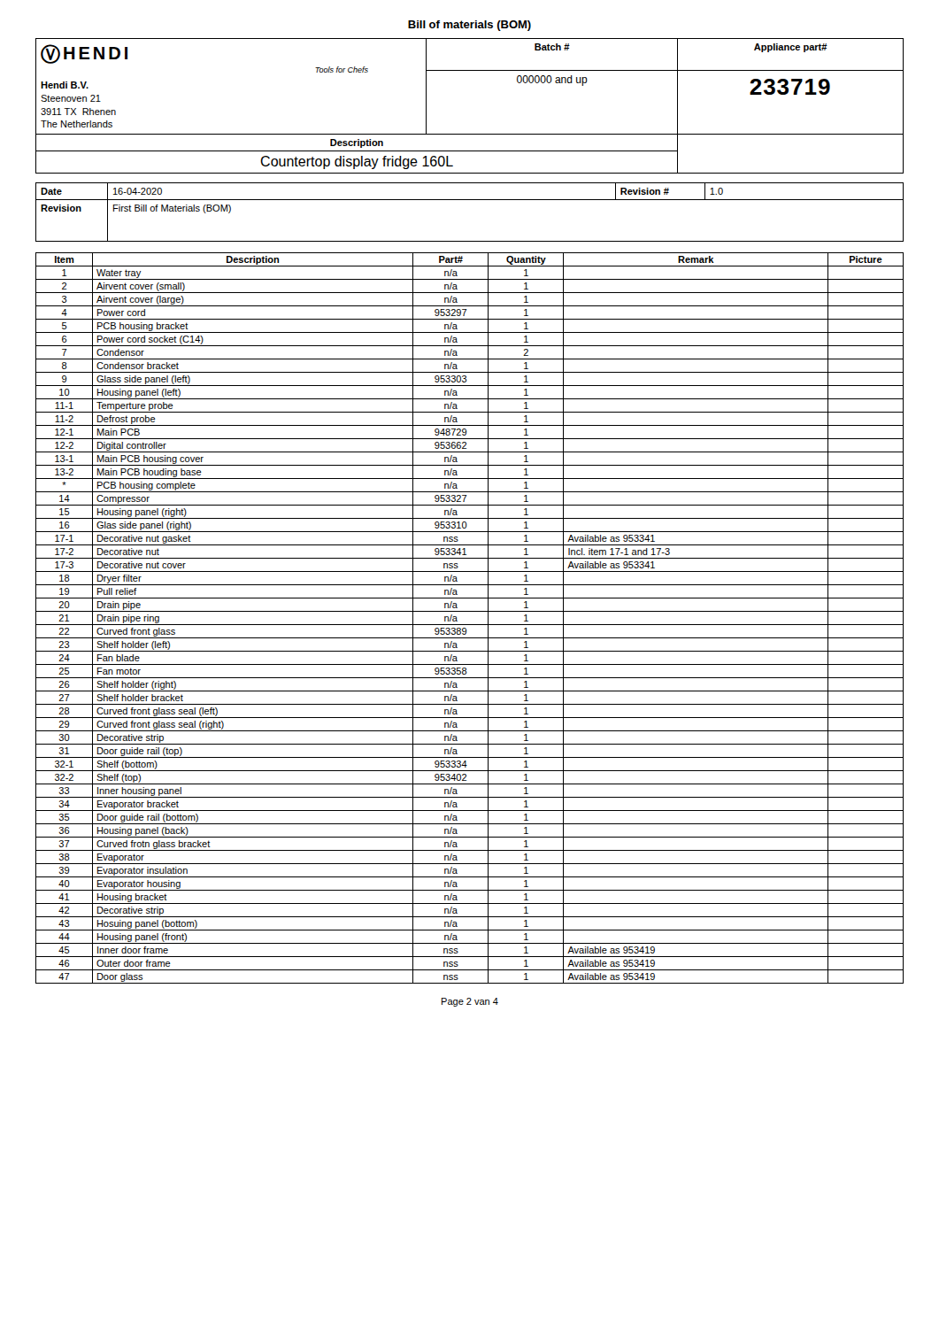Bill of materials (BOM)
| Ⓥ HENDI Tools for Chefs Hendi B.V. Steenoven 21 3911 TX Rhenen The Netherlands | Batch # | Appliance part# |
| 000000 and up | 233719 |
| Description |
| Countertop display fridge 160L |
| Date | 16-04-2020 | Revision # | 1.0 |
| Revision | First Bill of Materials (BOM) |
| Item | Description | Part# | Quantity | Remark | Picture |
| --- | --- | --- | --- | --- | --- |
| 1 | Water tray | n/a | 1 | | |
| 2 | Airvent cover (small) | n/a | 1 | | |
| 3 | Airvent cover (large) | n/a | 1 | | |
| 4 | Power cord | 953297 | 1 | | |
| 5 | PCB housing bracket | n/a | 1 | | |
| 6 | Power cord socket (C14) | n/a | 1 | | |
| 7 | Condensor | n/a | 2 | | |
| 8 | Condensor bracket | n/a | 1 | | |
| 9 | Glass side panel (left) | 953303 | 1 | | |
| 10 | Housing panel (left) | n/a | 1 | | |
| 11-1 | Temperture probe | n/a | 1 | | |
| 11-2 | Defrost probe | n/a | 1 | | |
| 12-1 | Main PCB | 948729 | 1 | | |
| 12-2 | Digital controller | 953662 | 1 | | |
| 13-1 | Main PCB housing cover | n/a | 1 | | |
| 13-2 | Main PCB houding base | n/a | 1 | | |
| * | PCB housing complete | n/a | 1 | | |
| 14 | Compressor | 953327 | 1 | | |
| 15 | Housing panel (right) | n/a | 1 | | |
| 16 | Glas side panel (right) | 953310 | 1 | | |
| 17-1 | Decorative nut gasket | nss | 1 | Available as 953341 | |
| 17-2 | Decorative nut | 953341 | 1 | Incl. item 17-1 and 17-3 | |
| 17-3 | Decorative nut cover | nss | 1 | Available as 953341 | |
| 18 | Dryer filter | n/a | 1 | | |
| 19 | Pull relief | n/a | 1 | | |
| 20 | Drain pipe | n/a | 1 | | |
| 21 | Drain pipe ring | n/a | 1 | | |
| 22 | Curved front glass | 953389 | 1 | | |
| 23 | Shelf holder (left) | n/a | 1 | | |
| 24 | Fan blade | n/a | 1 | | |
| 25 | Fan motor | 953358 | 1 | | |
| 26 | Shelf holder (right) | n/a | 1 | | |
| 27 | Shelf holder bracket | n/a | 1 | | |
| 28 | Curved front glass seal (left) | n/a | 1 | | |
| 29 | Curved front glass seal (right) | n/a | 1 | | |
| 30 | Decorative strip | n/a | 1 | | |
| 31 | Door guide rail (top) | n/a | 1 | | |
| 32-1 | Shelf (bottom) | 953334 | 1 | | |
| 32-2 | Shelf (top) | 953402 | 1 | | |
| 33 | Inner housing panel | n/a | 1 | | |
| 34 | Evaporator bracket | n/a | 1 | | |
| 35 | Door guide rail (bottom) | n/a | 1 | | |
| 36 | Housing panel (back) | n/a | 1 | | |
| 37 | Curved frotn glass bracket | n/a | 1 | | |
| 38 | Evaporator | n/a | 1 | | |
| 39 | Evaporator insulation | n/a | 1 | | |
| 40 | Evaporator housing | n/a | 1 | | |
| 41 | Housing bracket | n/a | 1 | | |
| 42 | Decorative strip | n/a | 1 | | |
| 43 | Hosuing panel (bottom) | n/a | 1 | | |
| 44 | Housing panel (front) | n/a | 1 | | |
| 45 | Inner door frame | nss | 1 | Available as 953419 | |
| 46 | Outer door frame | nss | 1 | Available as 953419 | |
| 47 | Door glass | nss | 1 | Available as 953419 | |
Page 2 van 4